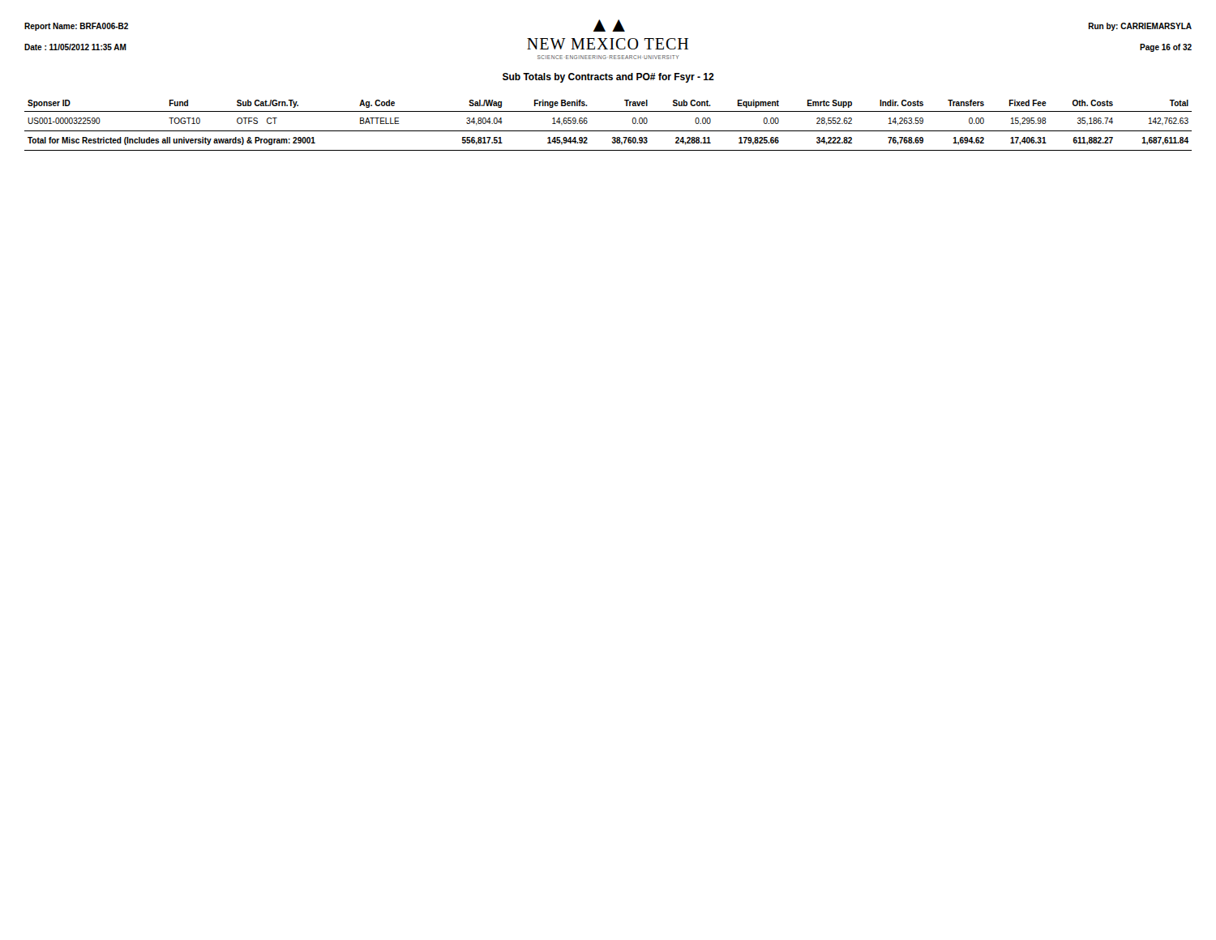Report Name: BRFA006-B2
Date : 11/05/2012 11:35 AM
▲▲
NEW MEXICO TECH
SCIENCE·ENGINEERING·RESEARCH·UNIVERSITY
Run by: CARRIEMARSYLA
Page 16 of 32
Sub Totals by Contracts and PO# for Fsyr - 12
| Sponser ID | Fund | Sub Cat./Grn.Ty. | Ag. Code | Sal./Wag | Fringe Benifs. | Travel | Sub Cont. | Equipment | Emrtc Supp | Indir. Costs | Transfers | Fixed Fee | Oth. Costs | Total |
| --- | --- | --- | --- | --- | --- | --- | --- | --- | --- | --- | --- | --- | --- | --- |
| US001-0000322590 | TOGT10 | OTFS CT | BATTELLE | 34,804.04 | 14,659.66 | 0.00 | 0.00 | 0.00 | 28,552.62 | 14,263.59 | 0.00 | 15,295.98 | 35,186.74 | 142,762.63 |
| Total for Misc Restricted (Includes all university awards) & Program: 29001 | 556,817.51 | 145,944.92 | 38,760.93 | 24,288.11 | 179,825.66 | 34,222.82 | 76,768.69 | 1,694.62 | 17,406.31 | 611,882.27 | 1,687,611.84 |